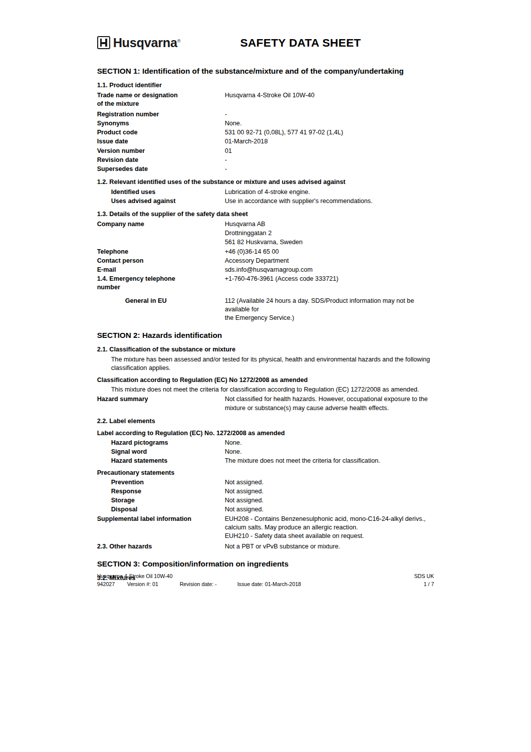Husqvarna®
SAFETY DATA SHEET
SECTION 1: Identification of the substance/mixture and of the company/undertaking
1.1. Product identifier
Trade name or designation
of the mixture
Husqvarna 4-Stroke Oil 10W-40
Registration number
-
Synonyms
None.
Product code
531 00 92-71 (0,08L), 577 41 97-02 (1,4L)
Issue date
01-March-2018
Version number
01
Revision date
-
Supersedes date
-
1.2. Relevant identified uses of the substance or mixture and uses advised against
Identified uses
Lubrication of 4-stroke engine.
Uses advised against
Use in accordance with supplier's recommendations.
1.3. Details of the supplier of the safety data sheet
Company name
Husqvarna AB
Drottninggatan 2
561 82 Huskvarna, Sweden
Telephone
+46 (0)36-14 65 00
Contact person
Accessory Department
E-mail
sds.info@husqvarnagroup.com
1.4. Emergency telephone
number
+1-760-476-3961 (Access code 333721)
General in EU
112 (Available 24 hours a day. SDS/Product information may not be available for
the Emergency Service.)
SECTION 2: Hazards identification
2.1. Classification of the substance or mixture
The mixture has been assessed and/or tested for its physical, health and environmental hazards and the following classification applies.
Classification according to Regulation (EC) No 1272/2008 as amended
This mixture does not meet the criteria for classification according to Regulation (EC) 1272/2008 as amended.
Hazard summary
Not classified for health hazards. However, occupational exposure to the mixture or substance(s) may cause adverse health effects.
2.2. Label elements
Label according to Regulation (EC) No. 1272/2008 as amended
Hazard pictograms
None.
Signal word
None.
Hazard statements
The mixture does not meet the criteria for classification.
Precautionary statements
Prevention
Not assigned.
Response
Not assigned.
Storage
Not assigned.
Disposal
Not assigned.
Supplemental label information
EUH208 - Contains Benzenesulphonic acid, mono-C16-24-alkyl derivs., calcium salts. May produce an allergic reaction.
EUH210 - Safety data sheet available on request.
2.3. Other hazards
Not a PBT or vPvB substance or mixture.
SECTION 3: Composition/information on ingredients
3.2. Mixtures
Husqvarna 4-Stroke Oil 10W-40
SDS UK
942027
Version #: 01
Revision date: -
Issue date: 01-March-2018
1 / 7